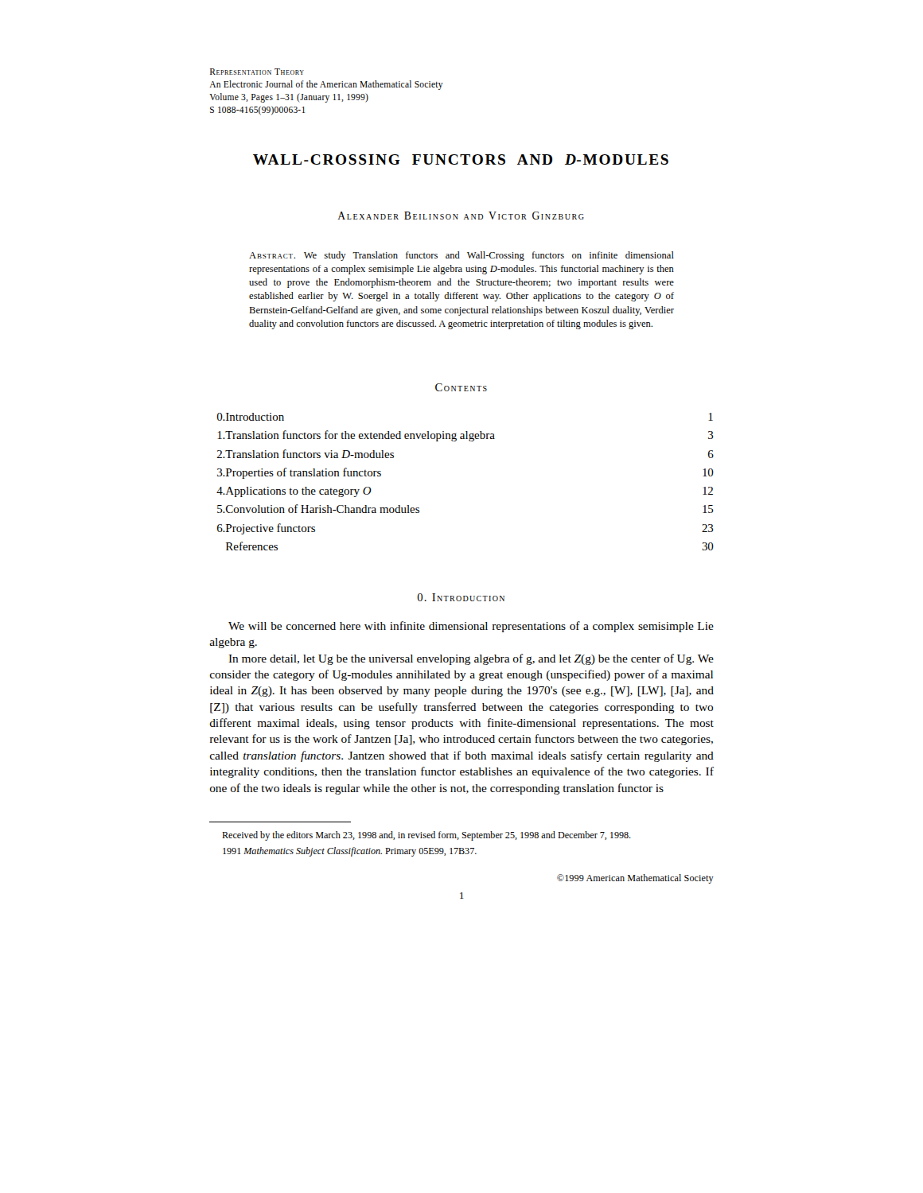Representation Theory
An Electronic Journal of the American Mathematical Society
Volume 3, Pages 1–31 (January 11, 1999)
S 1088-4165(99)00063-1
WALL-CROSSING FUNCTORS AND D-MODULES
Alexander Beilinson and Victor Ginzburg
Abstract. We study Translation functors and Wall-Crossing functors on infinite dimensional representations of a complex semisimple Lie algebra using D-modules. This functorial machinery is then used to prove the Endomorphism-theorem and the Structure-theorem; two important results were established earlier by W. Soergel in a totally different way. Other applications to the category O of Bernstein-Gelfand-Gelfand are given, and some conjectural relationships between Koszul duality, Verdier duality and convolution functors are discussed. A geometric interpretation of tilting modules is given.
Contents
| 0. | Introduction | 1 |
| 1. | Translation functors for the extended enveloping algebra | 3 |
| 2. | Translation functors via D -modules | 6 |
| 3. | Properties of translation functors | 10 |
| 4. | Applications to the category O | 12 |
| 5. | Convolution of Harish-Chandra modules | 15 |
| 6. | Projective functors | 23 |
| | References | 30 |
0. Introduction
We will be concerned here with infinite dimensional representations of a complex semisimple Lie algebra g.
In more detail, let Ug be the universal enveloping algebra of g, and let Z(g) be the center of Ug. We consider the category of Ug-modules annihilated by a great enough (unspecified) power of a maximal ideal in Z(g). It has been observed by many people during the 1970's (see e.g., [W], [LW], [Ja], and [Z]) that various results can be usefully transferred between the categories corresponding to two different maximal ideals, using tensor products with finite-dimensional representations. The most relevant for us is the work of Jantzen [Ja], who introduced certain functors between the two categories, called translation functors. Jantzen showed that if both maximal ideals satisfy certain regularity and integrality conditions, then the translation functor establishes an equivalence of the two categories. If one of the two ideals is regular while the other is not, the corresponding translation functor is
Received by the editors March 23, 1998 and, in revised form, September 25, 1998 and December 7, 1998.
1991 Mathematics Subject Classification. Primary 05E99, 17B37.
©1999 American Mathematical Society
1